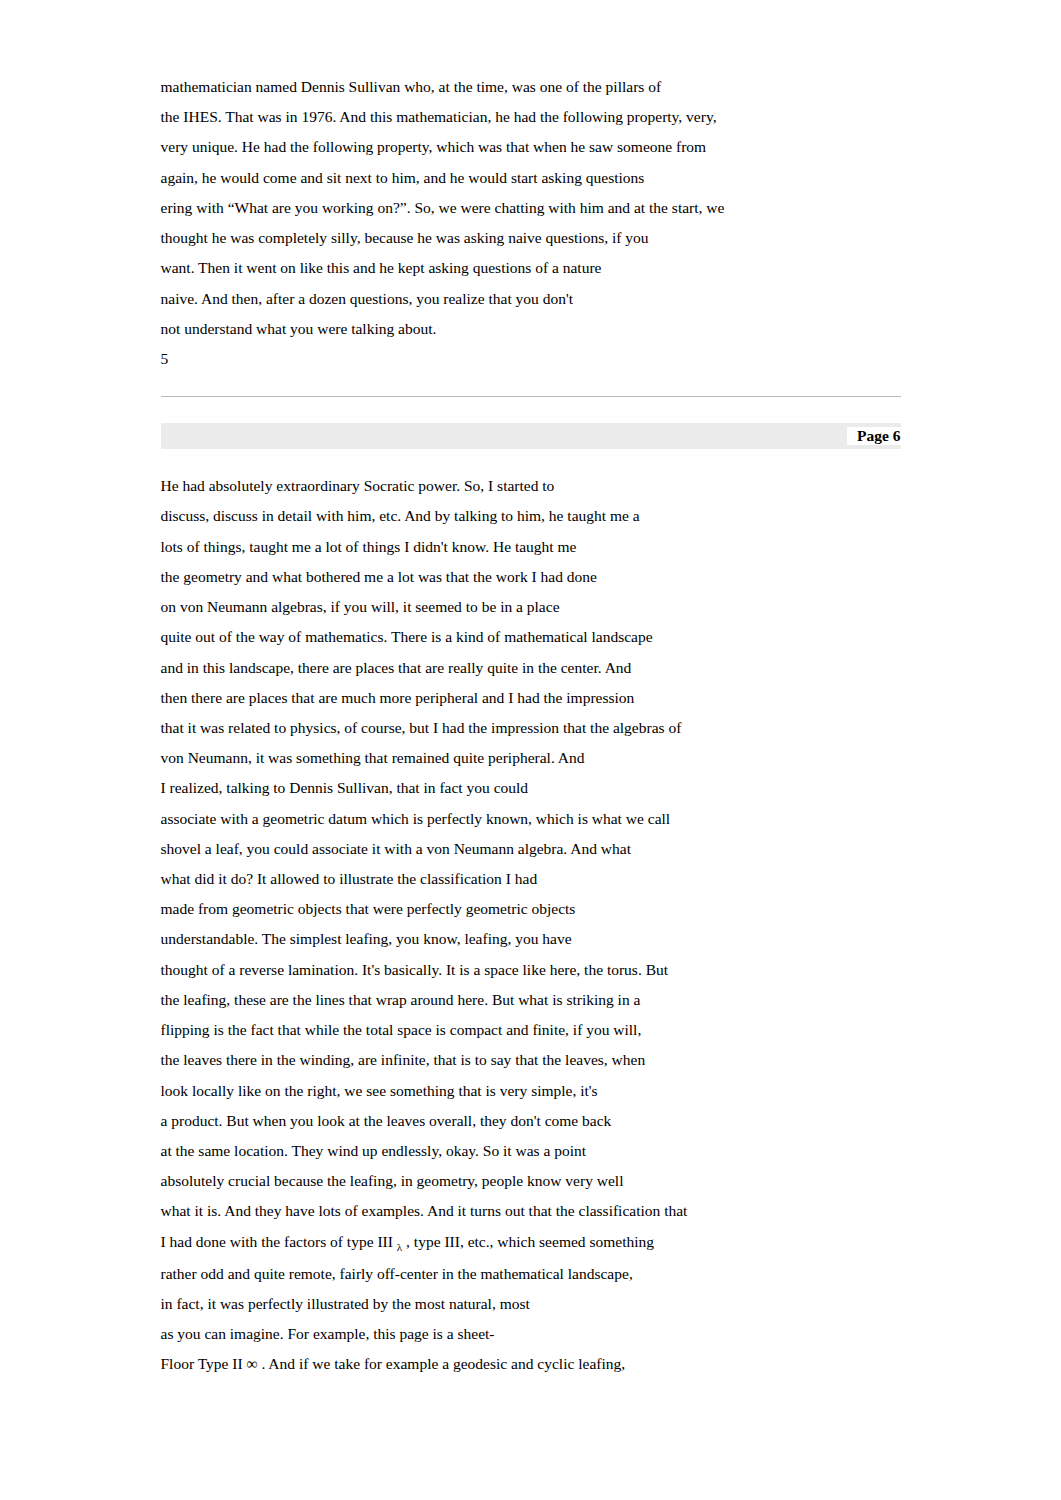mathematician named Dennis Sullivan who, at the time, was one of the pillars of
the IHES. That was in 1976. And this mathematician, he had the following property, very,
very unique. He had the following property, which was that when he saw someone from
again, he would come and sit next to him, and he would start asking questions
ering with “What are you working on?”. So, we were chatting with him and at the start, we
thought he was completely silly, because he was asking naive questions, if you
want. Then it went on like this and he kept asking questions of a nature
naive. And then, after a dozen questions, you realize that you don't
not understand what you were talking about.
5
Page 6
He had absolutely extraordinary Socratic power. So, I started to
discuss, discuss in detail with him, etc. And by talking to him, he taught me a
lots of things, taught me a lot of things I didn't know. He taught me
the geometry and what bothered me a lot was that the work I had done
on von Neumann algebras, if you will, it seemed to be in a place
quite out of the way of mathematics. There is a kind of mathematical landscape
and in this landscape, there are places that are really quite in the center. And
then there are places that are much more peripheral and I had the impression
that it was related to physics, of course, but I had the impression that the algebras of
von Neumann, it was something that remained quite peripheral. And
I realized, talking to Dennis Sullivan, that in fact you could
associate with a geometric datum which is perfectly known, which is what we call
shovel a leaf, you could associate it with a von Neumann algebra. And what
what did it do? It allowed to illustrate the classification I had
made from geometric objects that were perfectly geometric objects
understandable. The simplest leafing, you know, leafing, you have
thought of a reverse lamination. It's basically. It is a space like here, the torus. But
the leafing, these are the lines that wrap around here. But what is striking in a
flipping is the fact that while the total space is compact and finite, if you will,
the leaves there in the winding, are infinite, that is to say that the leaves, when
look locally like on the right, we see something that is very simple, it's
a product. But when you look at the leaves overall, they don't come back
at the same location. They wind up endlessly, okay. So it was a point
absolutely crucial because the leafing, in geometry, people know very well
what it is. And they have lots of examples. And it turns out that the classification that
I had done with the factors of type III λ , type III, etc., which seemed something
rather odd and quite remote, fairly off-center in the mathematical landscape,
in fact, it was perfectly illustrated by the most natural, most
as you can imagine. For example, this page is a sheet-
Floor Type II ∞ . And if we take for example a geodesic and cyclic leafing,